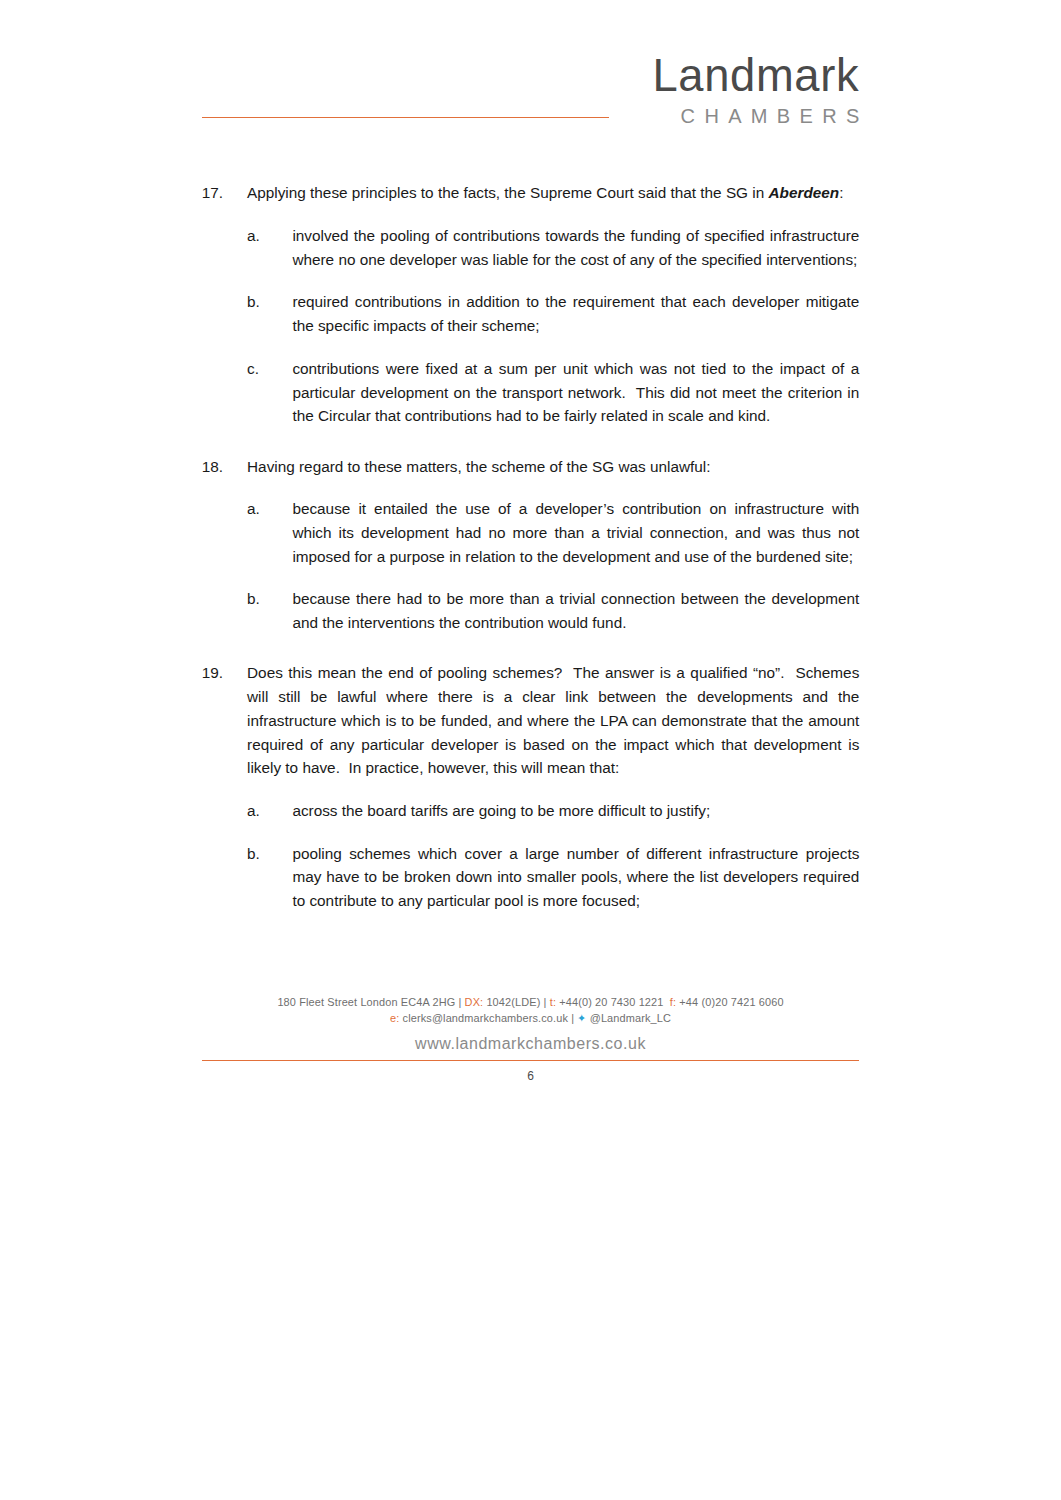Landmark
CHAMBERS
17. Applying these principles to the facts, the Supreme Court said that the SG in Aberdeen:
a. involved the pooling of contributions towards the funding of specified infrastructure where no one developer was liable for the cost of any of the specified interventions;
b. required contributions in addition to the requirement that each developer mitigate the specific impacts of their scheme;
c. contributions were fixed at a sum per unit which was not tied to the impact of a particular development on the transport network. This did not meet the criterion in the Circular that contributions had to be fairly related in scale and kind.
18. Having regard to these matters, the scheme of the SG was unlawful:
a. because it entailed the use of a developer’s contribution on infrastructure with which its development had no more than a trivial connection, and was thus not imposed for a purpose in relation to the development and use of the burdened site;
b. because there had to be more than a trivial connection between the development and the interventions the contribution would fund.
19. Does this mean the end of pooling schemes? The answer is a qualified “no”. Schemes will still be lawful where there is a clear link between the developments and the infrastructure which is to be funded, and where the LPA can demonstrate that the amount required of any particular developer is based on the impact which that development is likely to have. In practice, however, this will mean that:
a. across the board tariffs are going to be more difficult to justify;
b. pooling schemes which cover a large number of different infrastructure projects may have to be broken down into smaller pools, where the list developers required to contribute to any particular pool is more focused;
180 Fleet Street London EC4A 2HG | DX: 1042(LDE) | t: +44(0) 20 7430 1221 f: +44 (0)20 7421 6060
e: clerks@landmarkchambers.co.uk | ✦ @Landmark_LC
www.landmarkchambers.co.uk
6